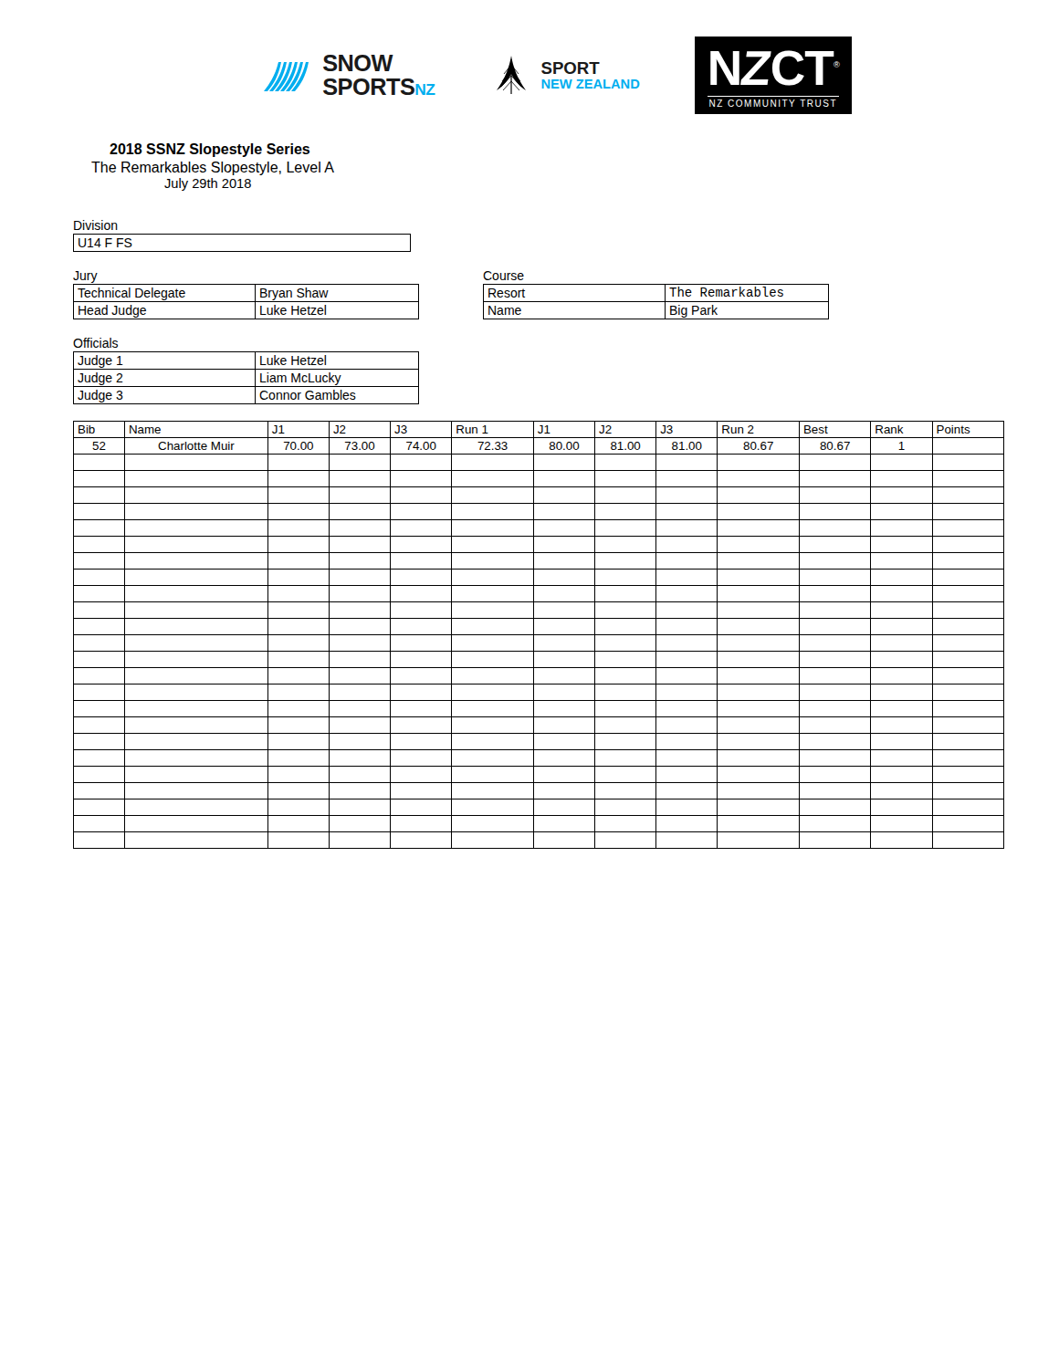SNOW
SPORTSNZ
SPORT
NEW ZEALAND
NZCT®
NZ COMMUNITY TRUST
2018 SSNZ Slopestyle Series
The Remarkables Slopestyle, Level A
July 29th 2018
Division
| U14 F FS |
Jury
| Technical Delegate | Bryan Shaw |
| Head Judge | Luke Hetzel |
Course
| Resort | The Remarkables |
| Name | Big Park |
Officials
| Judge 1 | Luke Hetzel |
| Judge 2 | Liam McLucky |
| Judge 3 | Connor Gambles |
| Bib | Name | J1 | J2 | J3 | Run 1 | J1 | J2 | J3 | Run 2 | Best | Rank | Points |
| --- | --- | --- | --- | --- | --- | --- | --- | --- | --- | --- | --- | --- |
| 52 | Charlotte Muir | 70.00 | 73.00 | 74.00 | 72.33 | 80.00 | 81.00 | 81.00 | 80.67 | 80.67 | 1 | |